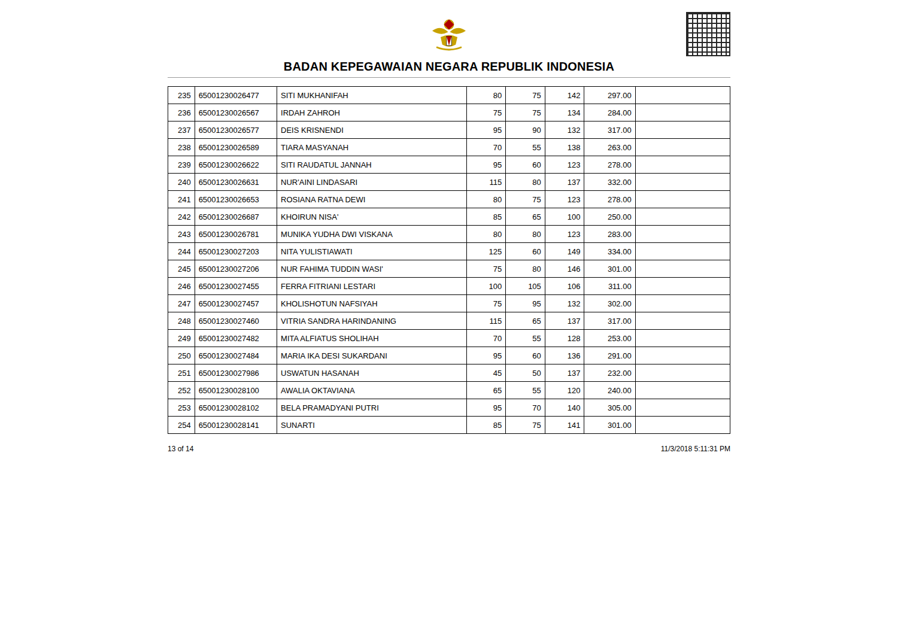BADAN KEPEGAWAIAN NEGARA REPUBLIK INDONESIA
| 235 | 65001230026477 | SITI MUKHANIFAH | 80 | 75 | 142 | 297.00 | |
| 236 | 65001230026567 | IRDAH ZAHROH | 75 | 75 | 134 | 284.00 | |
| 237 | 65001230026577 | DEIS KRISNENDI | 95 | 90 | 132 | 317.00 | |
| 238 | 65001230026589 | TIARA MASYANAH | 70 | 55 | 138 | 263.00 | |
| 239 | 65001230026622 | SITI RAUDATUL JANNAH | 95 | 60 | 123 | 278.00 | |
| 240 | 65001230026631 | NUR'AINI LINDASARI | 115 | 80 | 137 | 332.00 | |
| 241 | 65001230026653 | ROSIANA RATNA DEWI | 80 | 75 | 123 | 278.00 | |
| 242 | 65001230026687 | KHOIRUN NISA' | 85 | 65 | 100 | 250.00 | |
| 243 | 65001230026781 | MUNIKA YUDHA DWI VISKANA | 80 | 80 | 123 | 283.00 | |
| 244 | 65001230027203 | NITA YULISTIAWATI | 125 | 60 | 149 | 334.00 | |
| 245 | 65001230027206 | NUR FAHIMA TUDDIN WASI' | 75 | 80 | 146 | 301.00 | |
| 246 | 65001230027455 | FERRA FITRIANI LESTARI | 100 | 105 | 106 | 311.00 | |
| 247 | 65001230027457 | KHOLISHOTUN NAFSIYAH | 75 | 95 | 132 | 302.00 | |
| 248 | 65001230027460 | VITRIA SANDRA HARINDANING | 115 | 65 | 137 | 317.00 | |
| 249 | 65001230027482 | MITA ALFIATUS SHOLIHAH | 70 | 55 | 128 | 253.00 | |
| 250 | 65001230027484 | MARIA IKA DESI SUKARDANI | 95 | 60 | 136 | 291.00 | |
| 251 | 65001230027986 | USWATUN HASANAH | 45 | 50 | 137 | 232.00 | |
| 252 | 65001230028100 | AWALIA OKTAVIANA | 65 | 55 | 120 | 240.00 | |
| 253 | 65001230028102 | BELA PRAMADYANI PUTRI | 95 | 70 | 140 | 305.00 | |
| 254 | 65001230028141 | SUNARTI | 85 | 75 | 141 | 301.00 | |
13 of 14 11/3/2018 5:11:31 PM